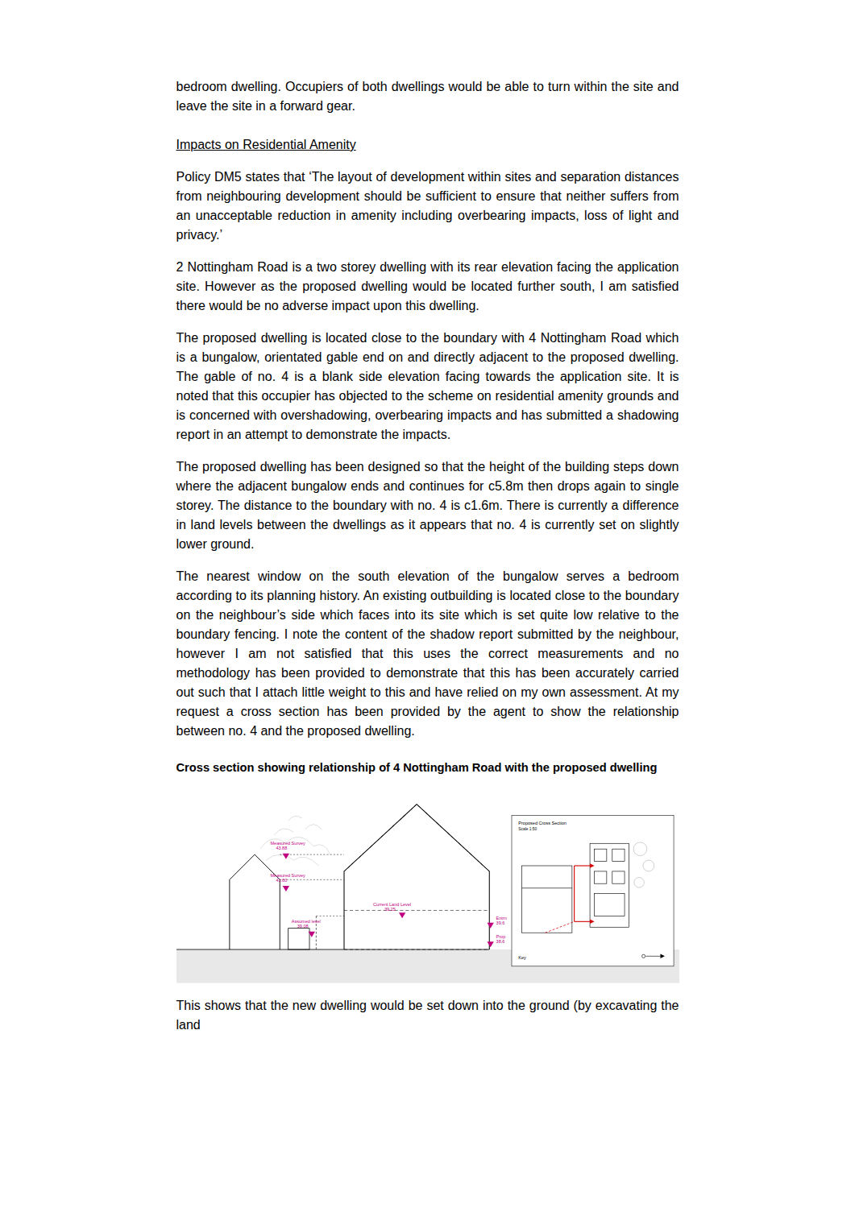bedroom dwelling. Occupiers of both dwellings would be able to turn within the site and leave the site in a forward gear.
Impacts on Residential Amenity
Policy DM5 states that ‘The layout of development within sites and separation distances from neighbouring development should be sufficient to ensure that neither suffers from an unacceptable reduction in amenity including overbearing impacts, loss of light and privacy.’
2 Nottingham Road is a two storey dwelling with its rear elevation facing the application site. However as the proposed dwelling would be located further south, I am satisfied there would be no adverse impact upon this dwelling.
The proposed dwelling is located close to the boundary with 4 Nottingham Road which is a bungalow, orientated gable end on and directly adjacent to the proposed dwelling. The gable of no. 4 is a blank side elevation facing towards the application site. It is noted that this occupier has objected to the scheme on residential amenity grounds and is concerned with overshadowing, overbearing impacts and has submitted a shadowing report in an attempt to demonstrate the impacts.
The proposed dwelling has been designed so that the height of the building steps down where the adjacent bungalow ends and continues for c5.8m then drops again to single storey. The distance to the boundary with no. 4 is c1.6m. There is currently a difference in land levels between the dwellings as it appears that no. 4 is currently set on slightly lower ground.
The nearest window on the south elevation of the bungalow serves a bedroom according to its planning history. An existing outbuilding is located close to the boundary on the neighbour’s side which faces into its site which is set quite low relative to the boundary fencing. I note the content of the shadow report submitted by the neighbour, however I am not satisfied that this uses the correct measurements and no methodology has been provided to demonstrate that this has been accurately carried out such that I attach little weight to this and have relied on my own assessment. At my request a cross section has been provided by the agent to show the relationship between no. 4 and the proposed dwelling.
Cross section showing relationship of 4 Nottingham Road with the proposed dwelling
Cross section showing relationship of 4 Nottingham Road with the proposed dwelling Line drawing cross section. On the left, the gable of the existing bungalow at 4 Nottingham Road with measured survey levels 43.88 and 41.60 and an assumed level 39.08. In the centre, the proposed dwelling shown as a tall gabled section with current land level 39.25 marked. On the right, entry level 39.6 and proposed level 38.6 are annotated. An inset site plan labelled Proposed Cross Section with a key appears at the right. Measured Survey 43.88 Measured Survey 41.60 Assumed level 39.08 Entrn 39.6 Prop 38.6 Current Land Level 39.25 Proposed Cross Section Scale 1:50 Key
This shows that the new dwelling would be set down into the ground (by excavating the land